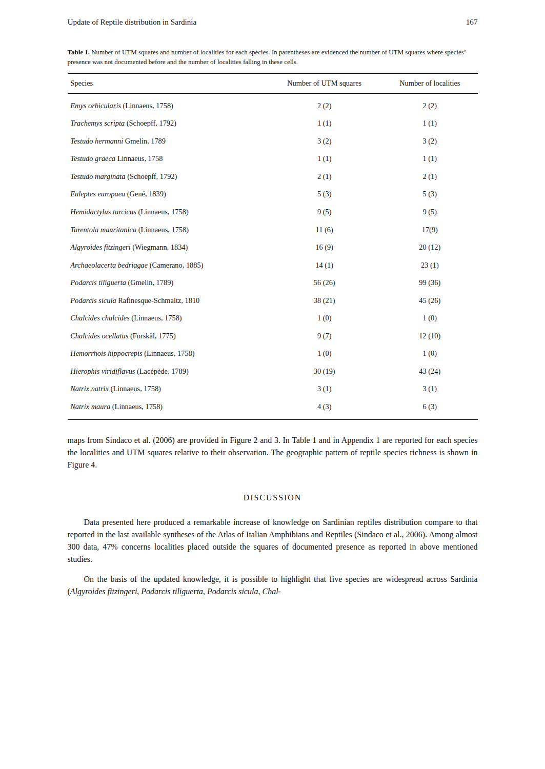Update of Reptile distribution in Sardinia 167
Table 1. Number of UTM squares and number of localities for each species. In parentheses are evidenced the number of UTM squares where species’ presence was not documented before and the number of localities falling in these cells.
| Species | Number of UTM squares | Number of localities |
| --- | --- | --- |
| Emys orbicularis (Linnaeus, 1758) | 2 (2) | 2 (2) |
| Trachemys scripta (Schoepff, 1792) | 1 (1) | 1 (1) |
| Testudo hermanni Gmelin, 1789 | 3 (2) | 3 (2) |
| Testudo graeca Linnaeus, 1758 | 1 (1) | 1 (1) |
| Testudo marginata (Schoepff, 1792) | 2 (1) | 2 (1) |
| Euleptes europaea (Gené, 1839) | 5 (3) | 5 (3) |
| Hemidactylus turcicus (Linnaeus, 1758) | 9 (5) | 9 (5) |
| Tarentola mauritanica (Linnaeus, 1758) | 11 (6) | 17(9) |
| Algyroides fitzingeri (Wiegmann, 1834) | 16 (9) | 20 (12) |
| Archaeolacerta bedriagae (Camerano, 1885) | 14 (1) | 23 (1) |
| Podarcis tiliguerta (Gmelin, 1789) | 56 (26) | 99 (36) |
| Podarcis sicula Rafinesque-Schmaltz, 1810 | 38 (21) | 45 (26) |
| Chalcides chalcides (Linnaeus, 1758) | 1 (0) | 1 (0) |
| Chalcides ocellatus (Forskål, 1775) | 9 (7) | 12 (10) |
| Hemorrhois hippocrepis (Linnaeus, 1758) | 1 (0) | 1 (0) |
| Hierophis viridiflavus (Lacépède, 1789) | 30 (19) | 43 (24) |
| Natrix natrix (Linnaeus, 1758) | 3 (1) | 3 (1) |
| Natrix maura (Linnaeus, 1758) | 4 (3) | 6 (3) |
maps from Sindaco et al. (2006) are provided in Figure 2 and 3. In Table 1 and in Appendix 1 are reported for each species the localities and UTM squares relative to their observation. The geographic pattern of reptile species richness is shown in Figure 4.
DISCUSSION
Data presented here produced a remarkable increase of knowledge on Sardinian reptiles distribution compare to that reported in the last available syntheses of the Atlas of Italian Amphibians and Reptiles (Sindaco et al., 2006). Among almost 300 data, 47% concerns localities placed outside the squares of documented presence as reported in above mentioned studies.
On the basis of the updated knowledge, it is possible to highlight that five species are widespread across Sardinia (Algyroides fitzingeri, Podarcis tiliguerta, Podarcis sicula, Chal-